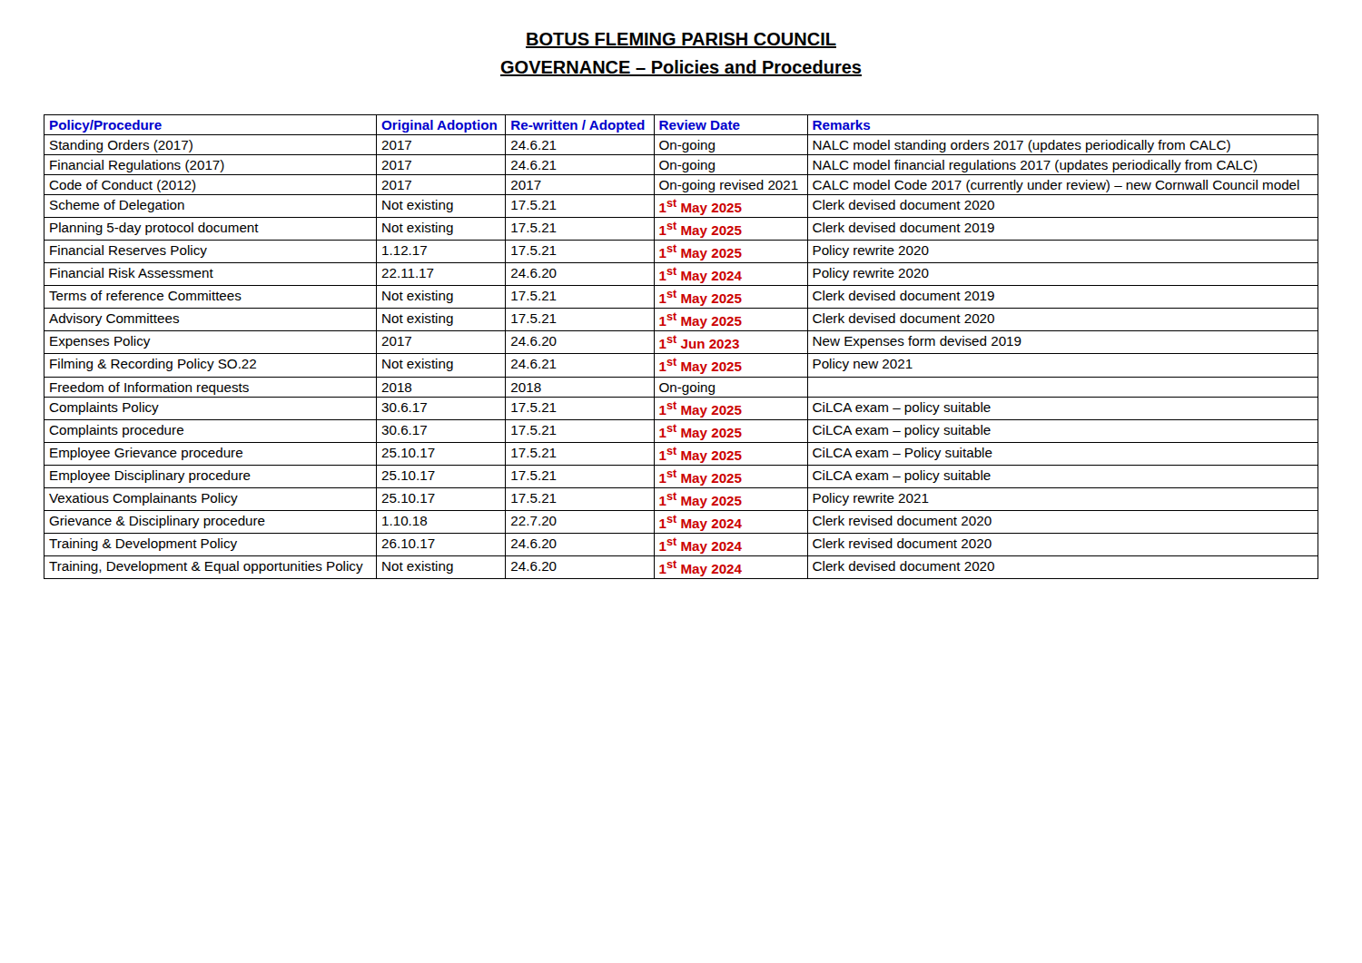BOTUS FLEMING PARISH COUNCIL
GOVERNANCE – Policies and Procedures
| Policy/Procedure | Original Adoption | Re-written / Adopted | Review Date | Remarks |
| --- | --- | --- | --- | --- |
| Standing Orders (2017) | 2017 | 24.6.21 | On-going | NALC model standing orders 2017 (updates periodically from CALC) |
| Financial Regulations (2017) | 2017 | 24.6.21 | On-going | NALC model financial regulations 2017 (updates periodically from CALC) |
| Code of Conduct (2012) | 2017 | 2017 | On-going revised 2021 | CALC model Code 2017 (currently under review) – new Cornwall Council model |
| Scheme of Delegation | Not existing | 17.5.21 | 1 st May 2025 | Clerk devised document 2020 |
| Planning 5-day protocol document | Not existing | 17.5.21 | 1 st May 2025 | Clerk devised document 2019 |
| Financial Reserves Policy | 1.12.17 | 17.5.21 | 1 st May 2025 | Policy rewrite 2020 |
| Financial Risk Assessment | 22.11.17 | 24.6.20 | 1 st May 2024 | Policy rewrite 2020 |
| Terms of reference Committees | Not existing | 17.5.21 | 1 st May 2025 | Clerk devised document 2019 |
| Advisory Committees | Not existing | 17.5.21 | 1 st May 2025 | Clerk devised document 2020 |
| Expenses Policy | 2017 | 24.6.20 | 1 st Jun 2023 | New Expenses form devised 2019 |
| Filming & Recording Policy SO.22 | Not existing | 24.6.21 | 1 st May 2025 | Policy new 2021 |
| Freedom of Information requests | 2018 | 2018 | On-going | |
| Complaints Policy | 30.6.17 | 17.5.21 | 1 st May 2025 | CiLCA exam – policy suitable |
| Complaints procedure | 30.6.17 | 17.5.21 | 1 st May 2025 | CiLCA exam – policy suitable |
| Employee Grievance procedure | 25.10.17 | 17.5.21 | 1 st May 2025 | CiLCA exam – Policy suitable |
| Employee Disciplinary procedure | 25.10.17 | 17.5.21 | 1 st May 2025 | CiLCA exam – policy suitable |
| Vexatious Complainants Policy | 25.10.17 | 17.5.21 | 1 st May 2025 | Policy rewrite 2021 |
| Grievance & Disciplinary procedure | 1.10.18 | 22.7.20 | 1 st May 2024 | Clerk revised document 2020 |
| Training & Development Policy | 26.10.17 | 24.6.20 | 1 st May 2024 | Clerk revised document 2020 |
| Training, Development & Equal opportunities Policy | Not existing | 24.6.20 | 1 st May 2024 | Clerk devised document 2020 |